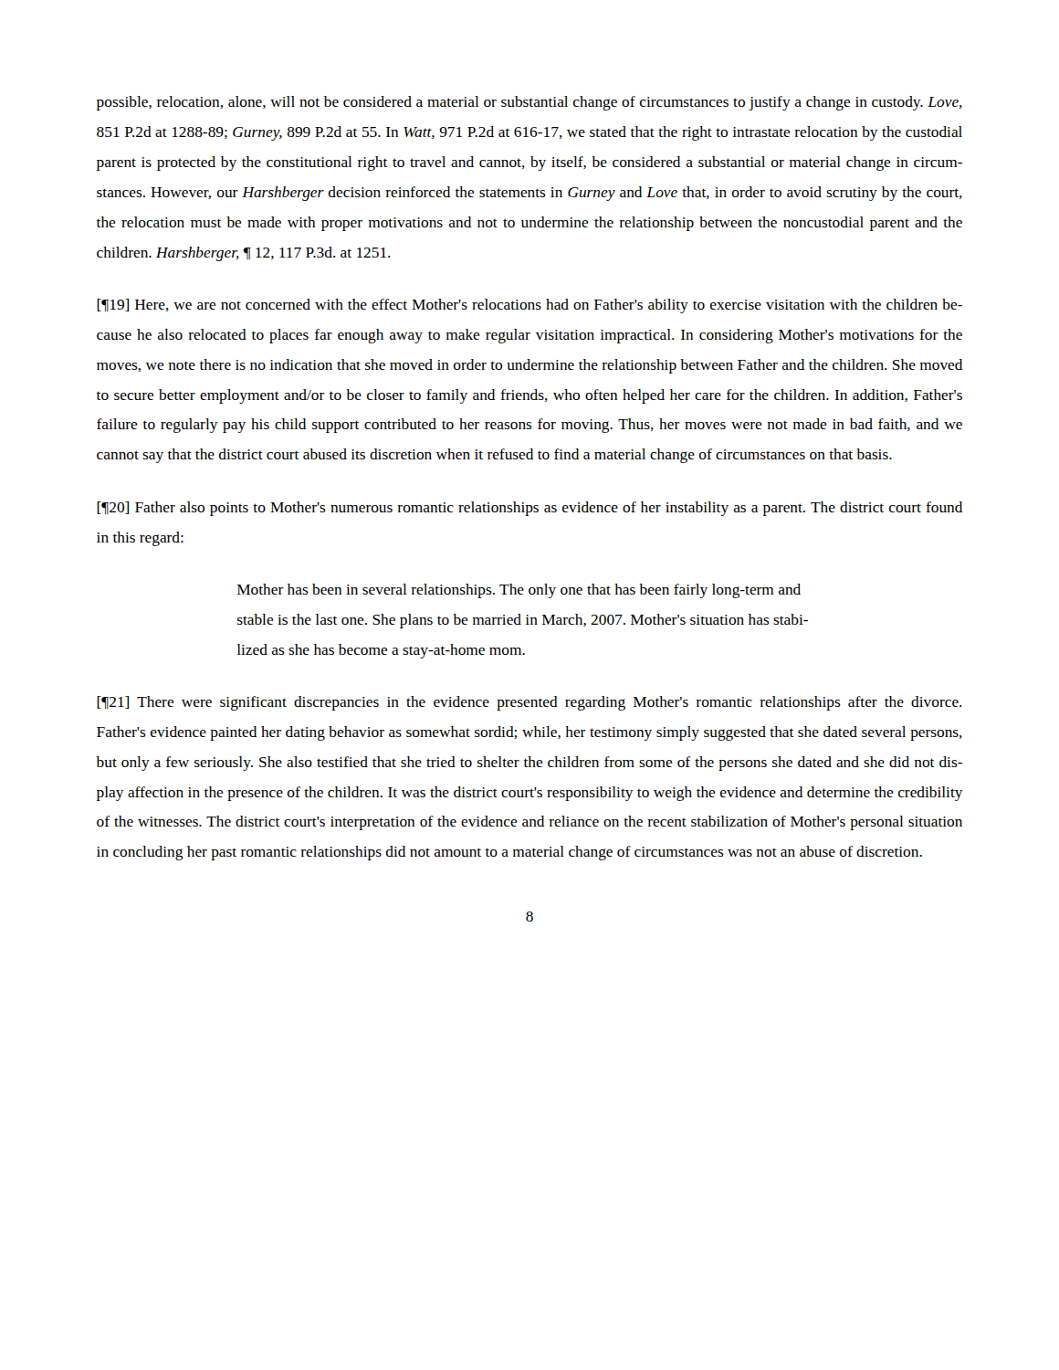possible, relocation, alone, will not be considered a material or substantial change of circumstances to justify a change in custody. Love, 851 P.2d at 1288-89; Gurney, 899 P.2d at 55. In Watt, 971 P.2d at 616-17, we stated that the right to intrastate relocation by the custodial parent is protected by the constitutional right to travel and cannot, by itself, be considered a substantial or material change in circumstances. However, our Harshberger decision reinforced the statements in Gurney and Love that, in order to avoid scrutiny by the court, the relocation must be made with proper motivations and not to undermine the relationship between the noncustodial parent and the children. Harshberger, ¶ 12, 117 P.3d. at 1251.
[¶19] Here, we are not concerned with the effect Mother's relocations had on Father's ability to exercise visitation with the children because he also relocated to places far enough away to make regular visitation impractical. In considering Mother's motivations for the moves, we note there is no indication that she moved in order to undermine the relationship between Father and the children. She moved to secure better employment and/or to be closer to family and friends, who often helped her care for the children. In addition, Father's failure to regularly pay his child support contributed to her reasons for moving. Thus, her moves were not made in bad faith, and we cannot say that the district court abused its discretion when it refused to find a material change of circumstances on that basis.
[¶20] Father also points to Mother's numerous romantic relationships as evidence of her instability as a parent. The district court found in this regard:
Mother has been in several relationships. The only one that has been fairly long-term and stable is the last one. She plans to be married in March, 2007. Mother's situation has stabilized as she has become a stay-at-home mom.
[¶21] There were significant discrepancies in the evidence presented regarding Mother's romantic relationships after the divorce. Father's evidence painted her dating behavior as somewhat sordid; while, her testimony simply suggested that she dated several persons, but only a few seriously. She also testified that she tried to shelter the children from some of the persons she dated and she did not display affection in the presence of the children. It was the district court's responsibility to weigh the evidence and determine the credibility of the witnesses. The district court's interpretation of the evidence and reliance on the recent stabilization of Mother's personal situation in concluding her past romantic relationships did not amount to a material change of circumstances was not an abuse of discretion.
8